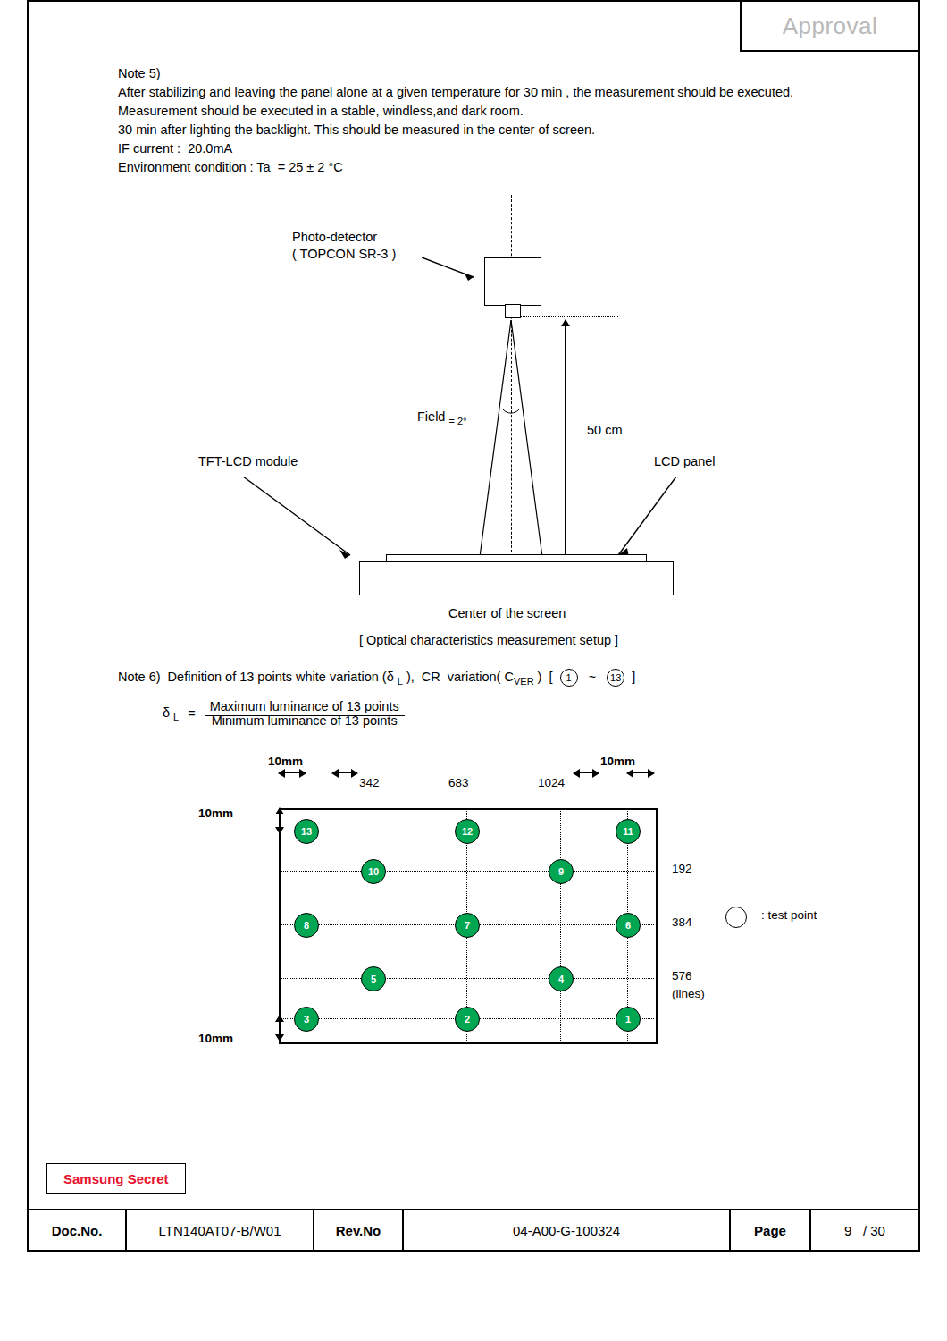Approval
Note 5) After stabilizing and leaving the panel alone at a given temperature for 30 min , the measurement should be executed. Measurement should be executed in a stable, windless,and dark room.
30 min after lighting the backlight. This should be measured in the center of screen.
IF current : 20.0mA
Environment condition : Ta = 25 ± 2 °C
Photo-detector
( TOPCON SR-3 )
Field = 2°
50 cm
TFT-LCD module
LCD panel
Center of the screen
[ Optical characteristics measurement setup ]
Note 6) Definition of 13 points white variation (δ L ), CR variation( CVER ) [ 1 ~ 13 ]
δ L = Maximum luminance of 13 points
Minimum luminance of 13 points
13
12
11
10
9
8
7
6
5
4
3
2
1
10mm
10mm
342
683
1024
10mm
10mm
192
384
576
(lines)
: test point
Samsung Secret
Doc.No.
LTN140AT07-B/W01
Rev.No
04-A00-G-100324
Page
9 / 30